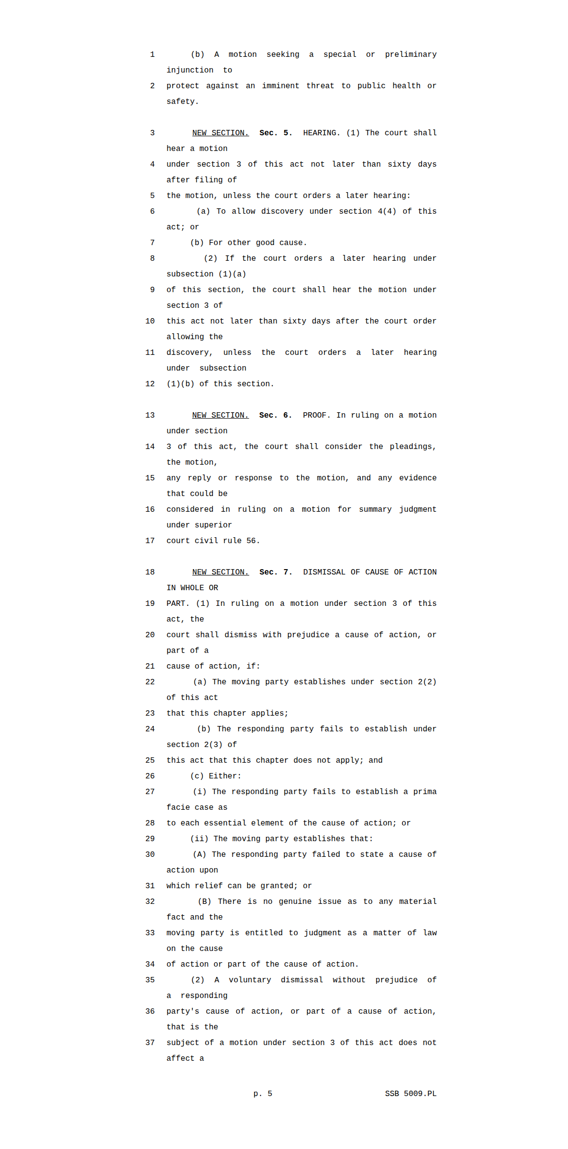1
(b) A motion seeking a special or preliminary injunction to
2
protect against an imminent threat to public health or safety.
3
NEW SECTION. Sec. 5. HEARING. (1) The court shall hear a motion
4
under section 3 of this act not later than sixty days after filing of
5
the motion, unless the court orders a later hearing:
6
(a) To allow discovery under section 4(4) of this act; or
7
(b) For other good cause.
8
(2) If the court orders a later hearing under subsection (1)(a)
9
of this section, the court shall hear the motion under section 3 of
10
this act not later than sixty days after the court order allowing the
11
discovery, unless the court orders a later hearing under subsection
12
(1)(b) of this section.
13
NEW SECTION. Sec. 6. PROOF. In ruling on a motion under section
14
3 of this act, the court shall consider the pleadings, the motion,
15
any reply or response to the motion, and any evidence that could be
16
considered in ruling on a motion for summary judgment under superior
17
court civil rule 56.
18
NEW SECTION. Sec. 7. DISMISSAL OF CAUSE OF ACTION IN WHOLE OR
19
PART. (1) In ruling on a motion under section 3 of this act, the
20
court shall dismiss with prejudice a cause of action, or part of a
21
cause of action, if:
22
(a) The moving party establishes under section 2(2) of this act
23
that this chapter applies;
24
(b) The responding party fails to establish under section 2(3) of
25
this act that this chapter does not apply; and
26
(c) Either:
27
(i) The responding party fails to establish a prima facie case as
28
to each essential element of the cause of action; or
29
(ii) The moving party establishes that:
30
(A) The responding party failed to state a cause of action upon
31
which relief can be granted; or
32
(B) There is no genuine issue as to any material fact and the
33
moving party is entitled to judgment as a matter of law on the cause
34
of action or part of the cause of action.
35
(2) A voluntary dismissal without prejudice of a responding
36
party's cause of action, or part of a cause of action, that is the
37
subject of a motion under section 3 of this act does not affect a
p. 5
SSB 5009.PL